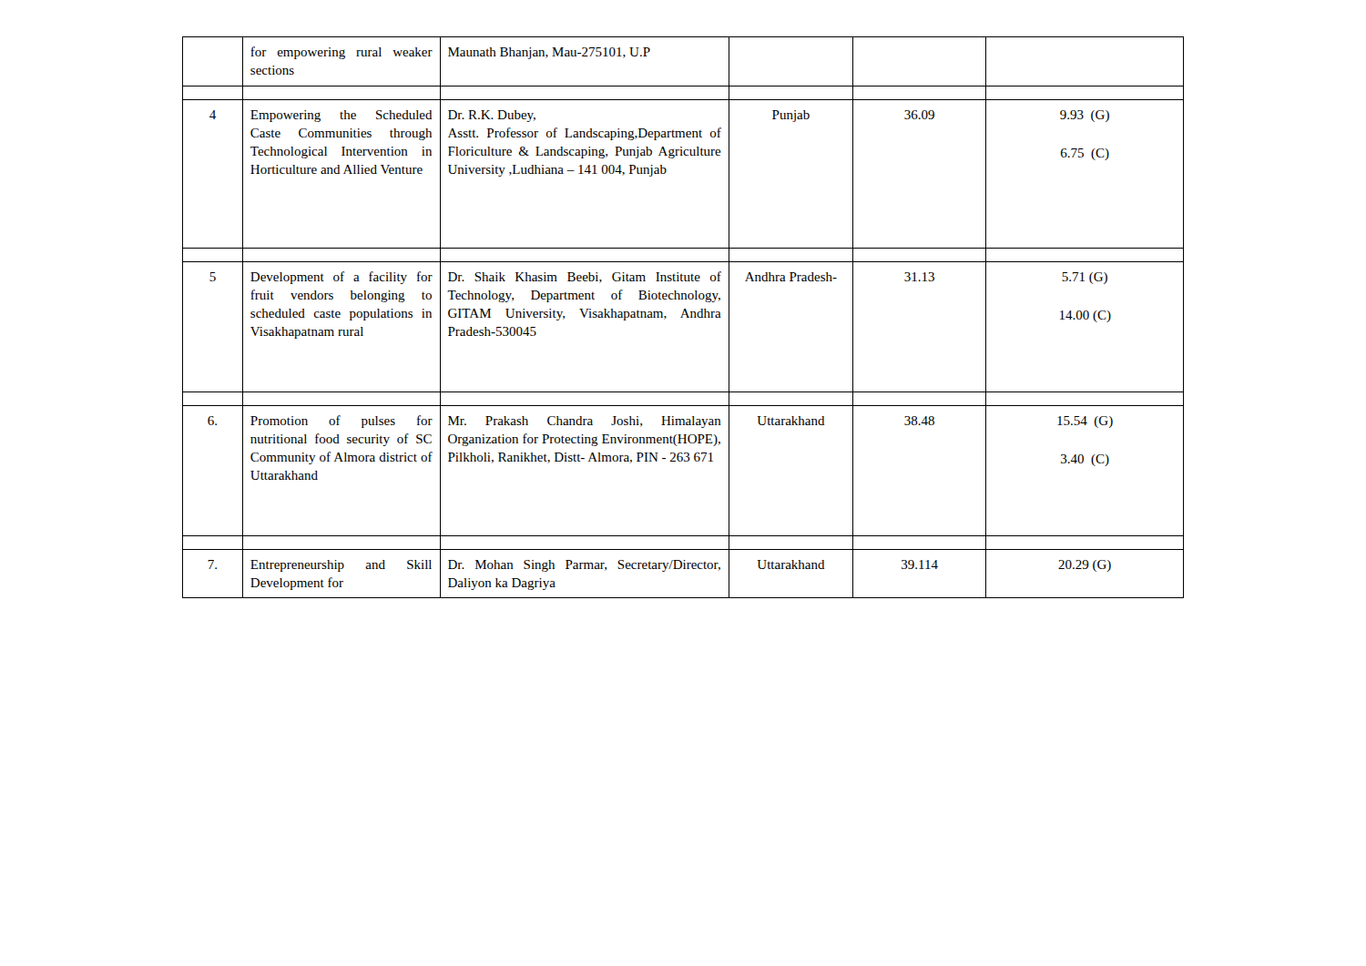| | for empowering rural weaker sections | Maunath Bhanjan, Mau-275101, U.P | | | |
| 4 | Empowering the Scheduled Caste Communities through Technological Intervention in Horticulture and Allied Venture | Dr. R.K. Dubey, Asstt. Professor of Landscaping,Department of Floriculture & Landscaping, Punjab Agriculture University ,Ludhiana – 141 004, Punjab | Punjab | 36.09 | 9.93 (G) 6.75 (C) |
| 5 | Development of a facility for fruit vendors belonging to scheduled caste populations in Visakhapatnam rural | Dr. Shaik Khasim Beebi, Gitam Institute of Technology, Department of Biotechnology, GITAM University, Visakhapatnam, Andhra Pradesh-530045 | Andhra Pradesh- | 31.13 | 5.71 (G) 14.00 (C) |
| 6. | Promotion of pulses for nutritional food security of SC Community of Almora district of Uttarakhand | Mr. Prakash Chandra Joshi, Himalayan Organization for Protecting Environment(HOPE), Pilkholi, Ranikhet, Distt- Almora, PIN - 263 671 | Uttarakhand | 38.48 | 15.54 (G) 3.40 (C) |
| 7. | Entrepreneurship and Skill Development for | Dr. Mohan Singh Parmar, Secretary/Director, Daliyon ka Dagriya | Uttarakhand | 39.114 | 20.29 (G) |